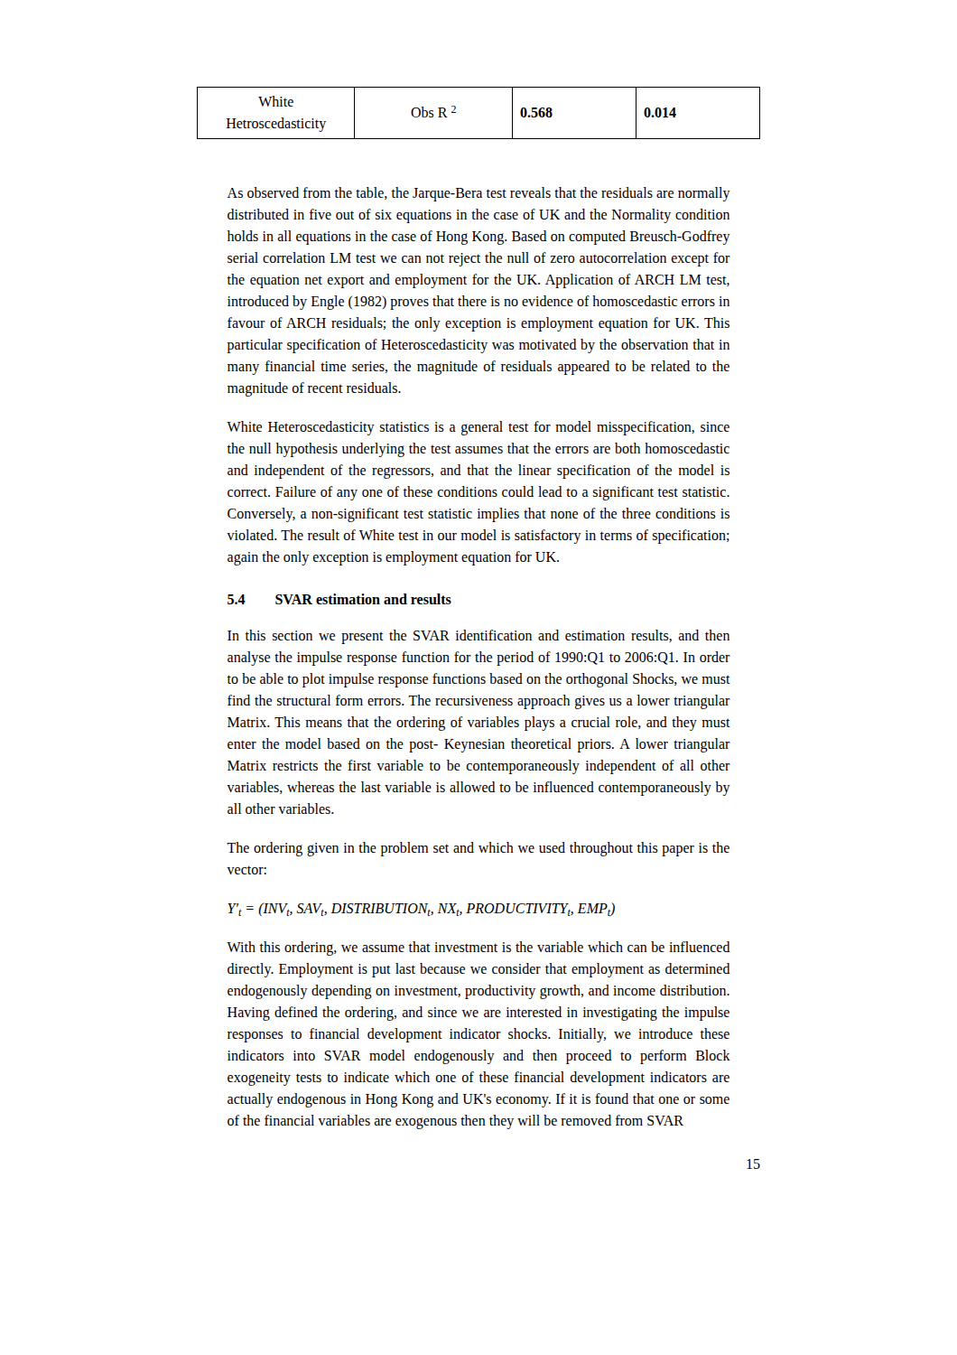| White Hetroscedasticity | Obs R 2 | 0.568 | 0.014 |
As observed from the table, the Jarque-Bera test reveals that the residuals are normally distributed in five out of six equations in the case of UK and the Normality condition holds in all equations in the case of Hong Kong. Based on computed Breusch-Godfrey serial correlation LM test we can not reject the null of zero autocorrelation except for the equation net export and employment for the UK. Application of ARCH LM test, introduced by Engle (1982) proves that there is no evidence of homoscedastic errors in favour of ARCH residuals; the only exception is employment equation for UK. This particular specification of Heteroscedasticity was motivated by the observation that in many financial time series, the magnitude of residuals appeared to be related to the magnitude of recent residuals.
White Heteroscedasticity statistics is a general test for model misspecification, since the null hypothesis underlying the test assumes that the errors are both homoscedastic and independent of the regressors, and that the linear specification of the model is correct. Failure of any one of these conditions could lead to a significant test statistic. Conversely, a non-significant test statistic implies that none of the three conditions is violated. The result of White test in our model is satisfactory in terms of specification; again the only exception is employment equation for UK.
5.4 SVAR estimation and results
In this section we present the SVAR identification and estimation results, and then analyse the impulse response function for the period of 1990:Q1 to 2006:Q1. In order to be able to plot impulse response functions based on the orthogonal Shocks, we must find the structural form errors. The recursiveness approach gives us a lower triangular Matrix. This means that the ordering of variables plays a crucial role, and they must enter the model based on the post- Keynesian theoretical priors. A lower triangular Matrix restricts the first variable to be contemporaneously independent of all other variables, whereas the last variable is allowed to be influenced contemporaneously by all other variables.
The ordering given in the problem set and which we used throughout this paper is the vector:
Y′t = (INVt, SAVt, DISTRIBUTIONt, NXt, PRODUCTIVITYt, EMPt)
With this ordering, we assume that investment is the variable which can be influenced directly. Employment is put last because we consider that employment as determined endogenously depending on investment, productivity growth, and income distribution. Having defined the ordering, and since we are interested in investigating the impulse responses to financial development indicator shocks. Initially, we introduce these indicators into SVAR model endogenously and then proceed to perform Block exogeneity tests to indicate which one of these financial development indicators are actually endogenous in Hong Kong and UK's economy. If it is found that one or some of the financial variables are exogenous then they will be removed from SVAR
15